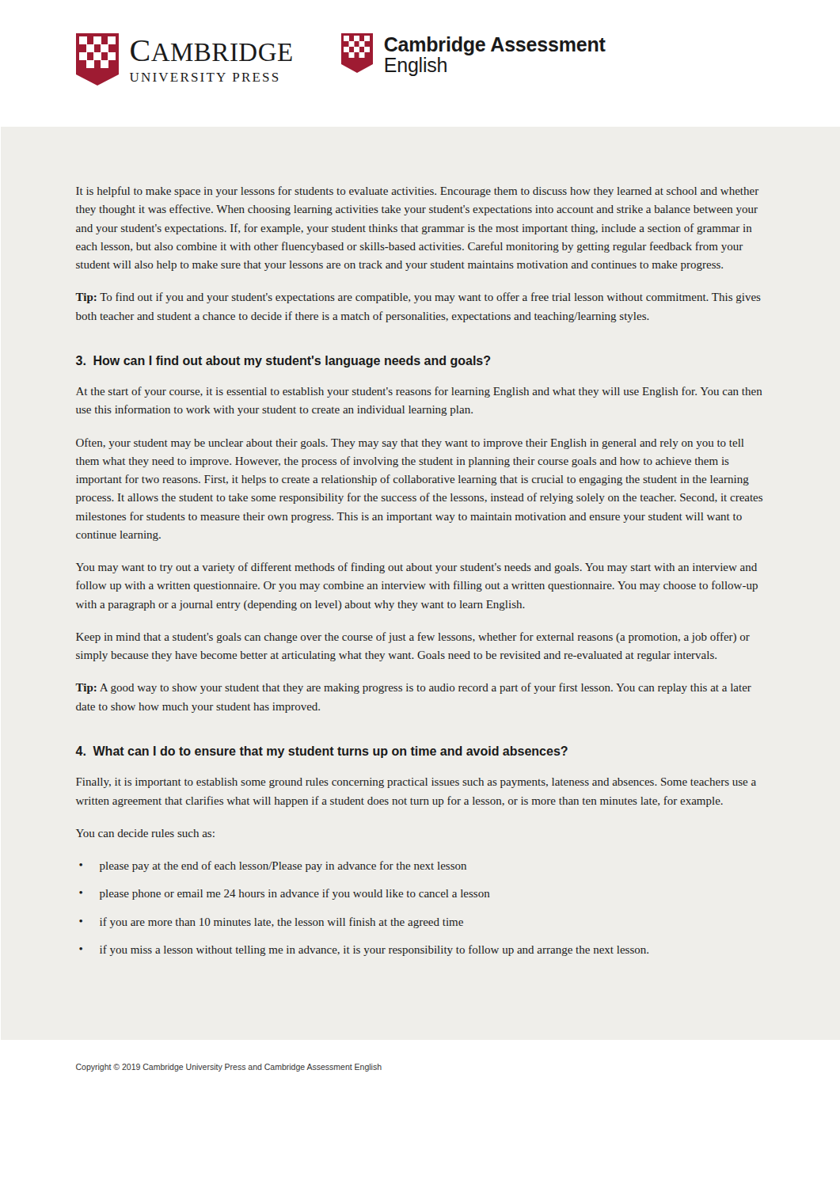Cambridge
University Press
Cambridge Assessment
English
It is helpful to make space in your lessons for students to evaluate activities. Encourage them to discuss how they learned at school and whether they thought it was effective. When choosing learning activities take your student's expectations into account and strike a balance between your and your student's expectations. If, for example, your student thinks that grammar is the most important thing, include a section of grammar in each lesson, but also combine it with other fluencybased or skills-based activities. Careful monitoring by getting regular feedback from your student will also help to make sure that your lessons are on track and your student maintains motivation and continues to make progress.
Tip: To find out if you and your student's expectations are compatible, you may want to offer a free trial lesson without commitment. This gives both teacher and student a chance to decide if there is a match of personalities, expectations and teaching/learning styles.
3. How can I find out about my student's language needs and goals?
At the start of your course, it is essential to establish your student's reasons for learning English and what they will use English for. You can then use this information to work with your student to create an individual learning plan.
Often, your student may be unclear about their goals. They may say that they want to improve their English in general and rely on you to tell them what they need to improve. However, the process of involving the student in planning their course goals and how to achieve them is important for two reasons. First, it helps to create a relationship of collaborative learning that is crucial to engaging the student in the learning process. It allows the student to take some responsibility for the success of the lessons, instead of relying solely on the teacher. Second, it creates milestones for students to measure their own progress. This is an important way to maintain motivation and ensure your student will want to continue learning.
You may want to try out a variety of different methods of finding out about your student's needs and goals. You may start with an interview and follow up with a written questionnaire. Or you may combine an interview with filling out a written questionnaire. You may choose to follow-up with a paragraph or a journal entry (depending on level) about why they want to learn English.
Keep in mind that a student's goals can change over the course of just a few lessons, whether for external reasons (a promotion, a job offer) or simply because they have become better at articulating what they want. Goals need to be revisited and re-evaluated at regular intervals.
Tip: A good way to show your student that they are making progress is to audio record a part of your first lesson. You can replay this at a later date to show how much your student has improved.
4. What can I do to ensure that my student turns up on time and avoid absences?
Finally, it is important to establish some ground rules concerning practical issues such as payments, lateness and absences. Some teachers use a written agreement that clarifies what will happen if a student does not turn up for a lesson, or is more than ten minutes late, for example.
You can decide rules such as:
please pay at the end of each lesson/Please pay in advance for the next lesson
please phone or email me 24 hours in advance if you would like to cancel a lesson
if you are more than 10 minutes late, the lesson will finish at the agreed time
if you miss a lesson without telling me in advance, it is your responsibility to follow up and arrange the next lesson.
Copyright © 2019 Cambridge University Press and Cambridge Assessment English